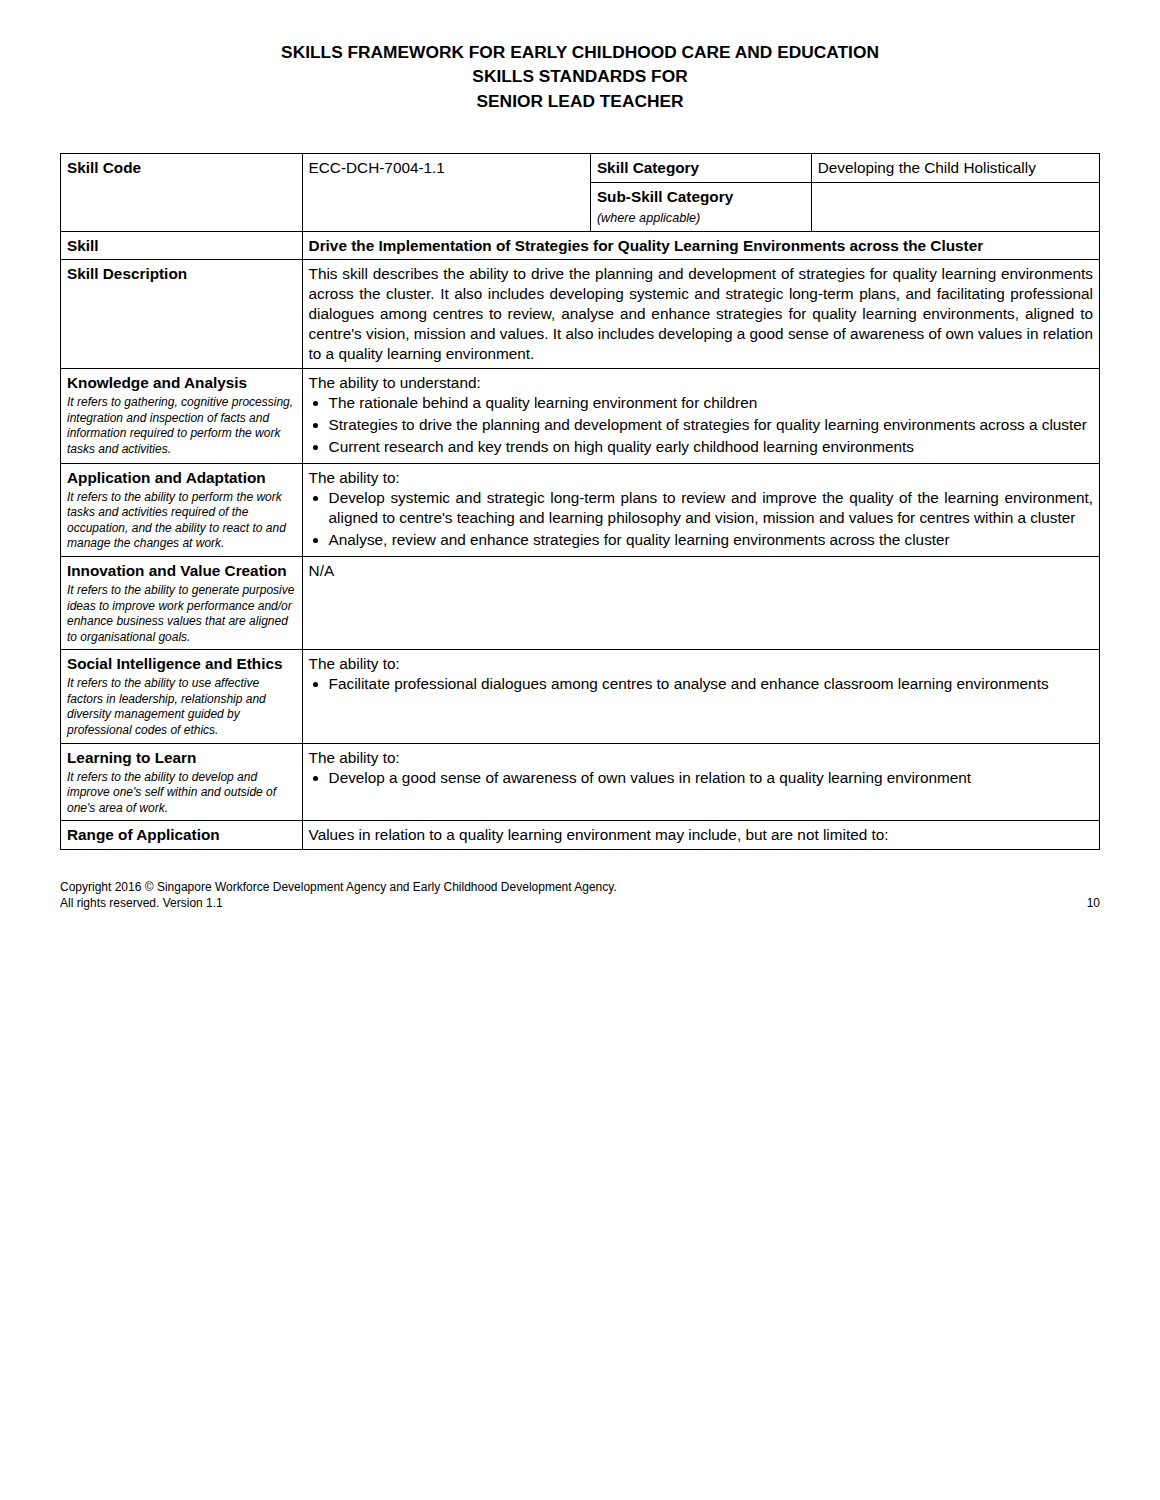SKILLS FRAMEWORK FOR EARLY CHILDHOOD CARE AND EDUCATION
SKILLS STANDARDS FOR
SENIOR LEAD TEACHER
| Skill Code | ECC-DCH-7004-1.1 | Skill Category | Developing the Child Holistically |
| Sub-Skill Category (where applicable) | |
| Skill | Drive the Implementation of Strategies for Quality Learning Environments across the Cluster |
| Skill Description | This skill describes the ability to drive the planning and development of strategies for quality learning environments across the cluster. It also includes developing systemic and strategic long-term plans, and facilitating professional dialogues among centres to review, analyse and enhance strategies for quality learning environments, aligned to centre's vision, mission and values. It also includes developing a good sense of awareness of own values in relation to a quality learning environment. |
| Knowledge and Analysis It refers to gathering, cognitive processing, integration and inspection of facts and information required to perform the work tasks and activities. | The ability to understand: The rationale behind a quality learning environment for children Strategies to drive the planning and development of strategies for quality learning environments across a cluster Current research and key trends on high quality early childhood learning environments |
| Application and Adaptation It refers to the ability to perform the work tasks and activities required of the occupation, and the ability to react to and manage the changes at work. | The ability to: Develop systemic and strategic long-term plans to review and improve the quality of the learning environment, aligned to centre's teaching and learning philosophy and vision, mission and values for centres within a cluster Analyse, review and enhance strategies for quality learning environments across the cluster |
| Innovation and Value Creation It refers to the ability to generate purposive ideas to improve work performance and/or enhance business values that are aligned to organisational goals. | N/A |
| Social Intelligence and Ethics It refers to the ability to use affective factors in leadership, relationship and diversity management guided by professional codes of ethics. | The ability to: Facilitate professional dialogues among centres to analyse and enhance classroom learning environments |
| Learning to Learn It refers to the ability to develop and improve one's self within and outside of one's area of work. | The ability to: Develop a good sense of awareness of own values in relation to a quality learning environment |
| Range of Application | Values in relation to a quality learning environment may include, but are not limited to: |
Copyright 2016 © Singapore Workforce Development Agency and Early Childhood Development Agency.
All rights reserved. Version 1.1
10